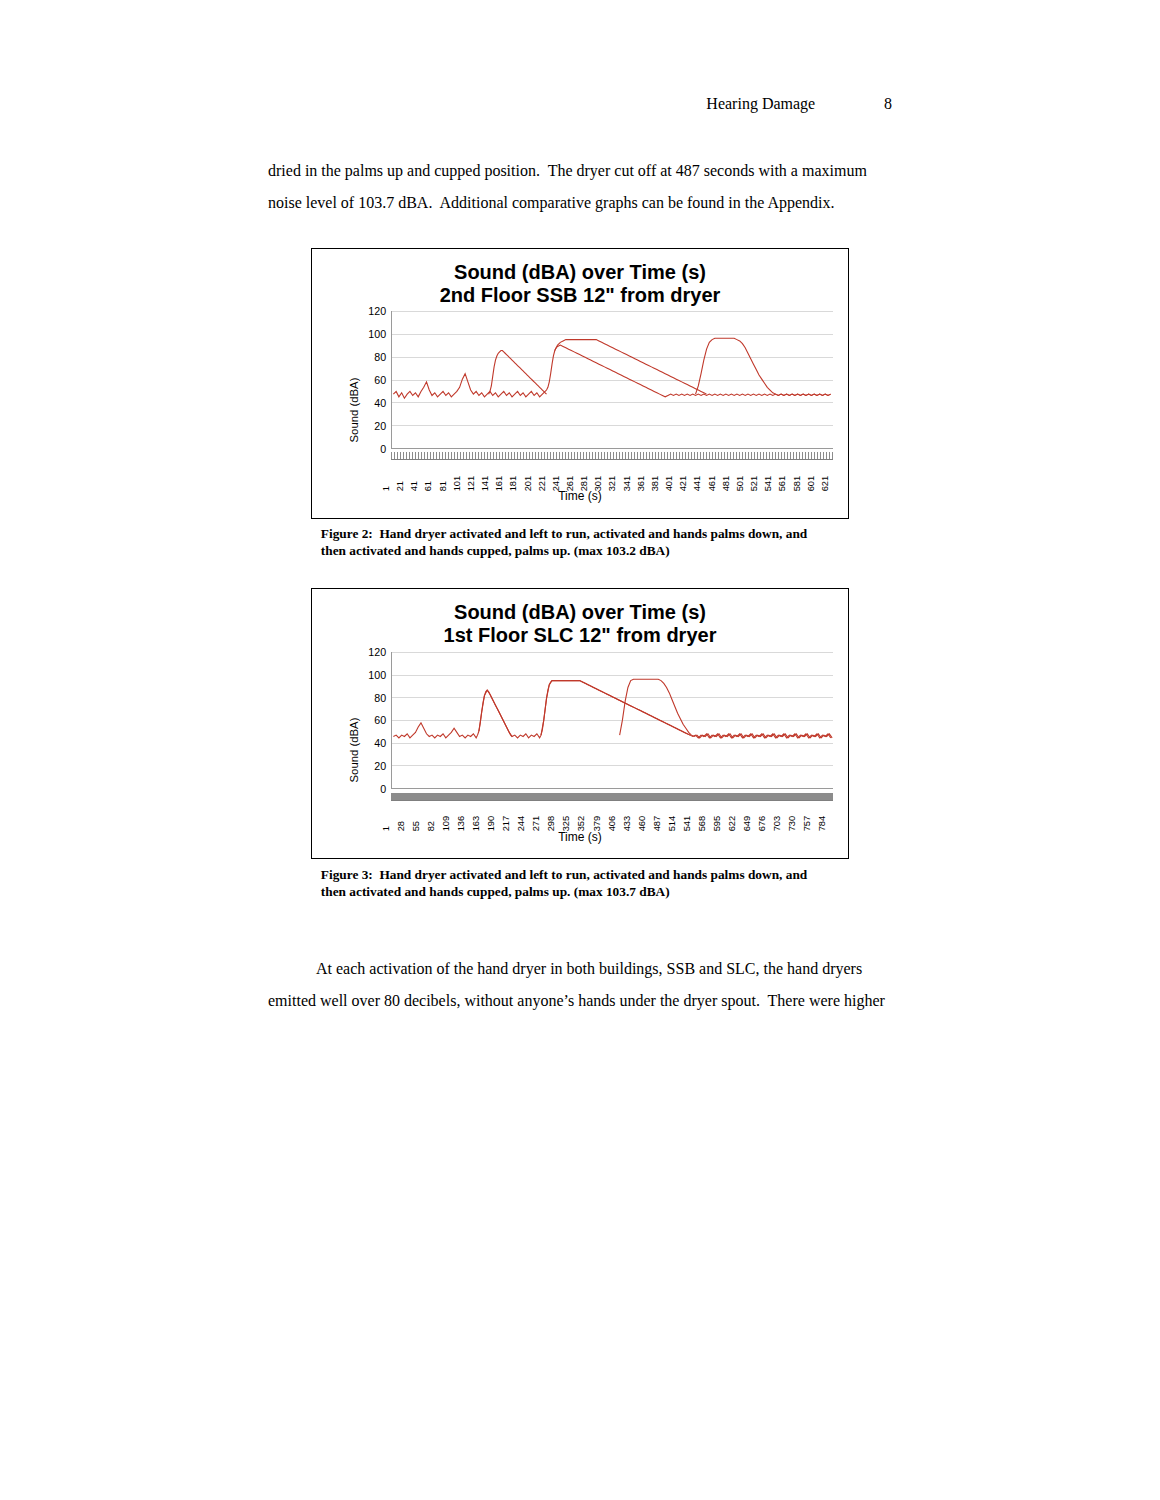Hearing Damage 8
dried in the palms up and cupped position. The dryer cut off at 487 seconds with a maximum
noise level of 103.7 dBA. Additional comparative graphs can be found in the Appendix.
Sound (dBA) over Time (s)
2nd Floor SSB 12" from dryer
Sound (dBA)
120 100 80 60 40 20 0
1 21 41 61 81 101 121 141 161 181 201 221 241 261 281 301 321 341 361 381 401 421 441 461 481 501 521 541 561 581 601 621
Time (s)
Figure 2: Hand dryer activated and left to run, activated and hands palms down, and then activated and hands cupped, palms up. (max 103.2 dBA)
Sound (dBA) over Time (s)
1st Floor SLC 12" from dryer
Sound (dBA)
120 100 80 60 40 20 0
1 28 55 82 109 136 163 190 217 244 271 298 325 352 379 406 433 460 487 514 541 568 595 622 649 676 703 730 757 784
Time (s)
Figure 3: Hand dryer activated and left to run, activated and hands palms down, and then activated and hands cupped, palms up. (max 103.7 dBA)
At each activation of the hand dryer in both buildings, SSB and SLC, the hand dryers
emitted well over 80 decibels, without anyone’s hands under the dryer spout. There were higher